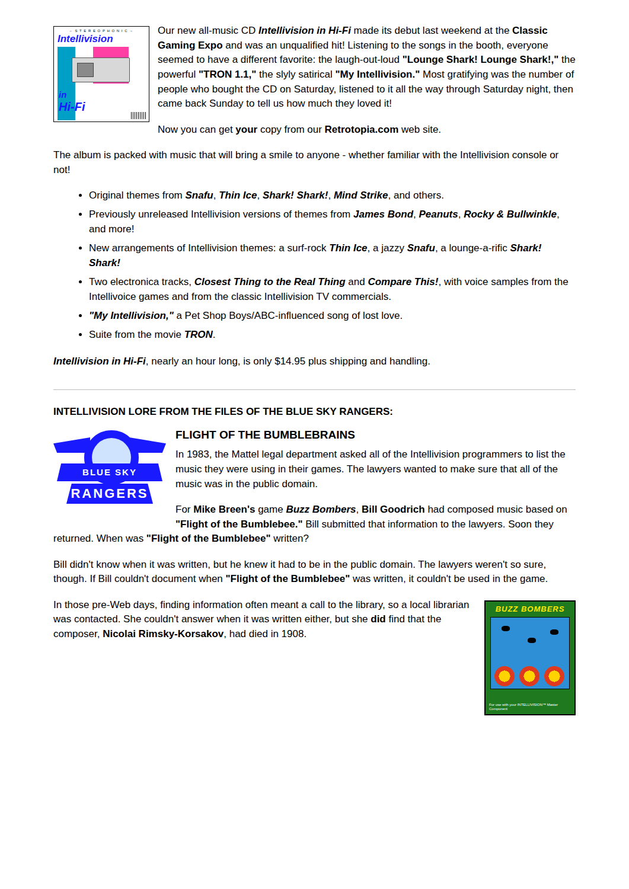← S T E R E O P H O N I C →
Intellivision
in
Hi-Fi
Our new all-music CD Intellivision in Hi-Fi made its debut last weekend at the Classic Gaming Expo and was an unqualified hit! Listening to the songs in the booth, everyone seemed to have a different favorite: the laugh-out-loud "Lounge Shark! Lounge Shark!," the powerful "TRON 1.1," the slyly satirical "My Intellivision." Most gratifying was the number of people who bought the CD on Saturday, listened to it all the way through Saturday night, then came back Sunday to tell us how much they loved it!
Now you can get your copy from our Retrotopia.com web site.
The album is packed with music that will bring a smile to anyone - whether familiar with the Intellivision console or not!
Original themes from Snafu, Thin Ice, Shark! Shark!, Mind Strike, and others.
Previously unreleased Intellivision versions of themes from James Bond, Peanuts, Rocky & Bullwinkle, and more!
New arrangements of Intellivision themes: a surf-rock Thin Ice, a jazzy Snafu, a lounge-a-rific Shark! Shark!
Two electronica tracks, Closest Thing to the Real Thing and Compare This!, with voice samples from the Intellivoice games and from the classic Intellivision TV commercials.
"My Intellivision," a Pet Shop Boys/ABC-influenced song of lost love.
Suite from the movie TRON.
Intellivision in Hi-Fi, nearly an hour long, is only $14.95 plus shipping and handling.
Intellivision Lore from the Files of the Blue Sky Rangers:
BLUE SKY
RANGERS
Flight of the Bumblebrains
In 1983, the Mattel legal department asked all of the Intellivision programmers to list the music they were using in their games. The lawyers wanted to make sure that all of the music was in the public domain.
For Mike Breen's game Buzz Bombers, Bill Goodrich had composed music based on "Flight of the Bumblebee." Bill submitted that information to the lawyers. Soon they returned. When was "Flight of the Bumblebee" written?
Bill didn't know when it was written, but he knew it had to be in the public domain. The lawyers weren't so sure, though. If Bill couldn't document when "Flight of the Bumblebee" was written, it couldn't be used in the game.
BUZZ BOMBERS
For use with your INTELLIVISION™ Master Component
In those pre-Web days, finding information often meant a call to the library, so a local librarian was contacted. She couldn't answer when it was written either, but she did find that the composer, Nicolai Rimsky-Korsakov, had died in 1908.